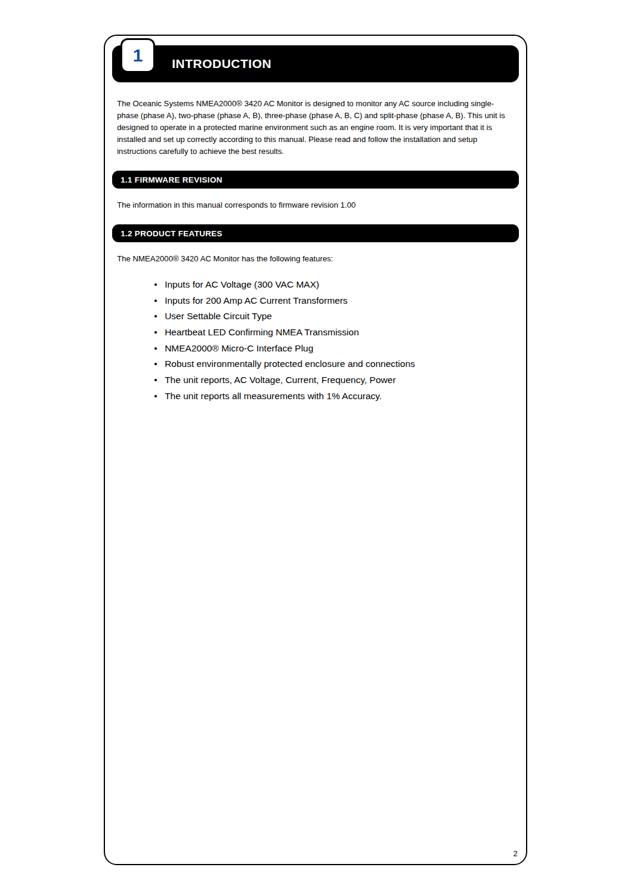1
INTRODUCTION
The Oceanic Systems NMEA2000® 3420 AC Monitor is designed to monitor any AC source including single-phase (phase A), two-phase (phase A, B), three-phase (phase A, B, C) and split-phase (phase A, B). This unit is designed to operate in a protected marine environment such as an engine room. It is very important that it is installed and set up correctly according to this manual. Please read and follow the installation and setup instructions carefully to achieve the best results.
1.1 FIRMWARE REVISION
The information in this manual corresponds to firmware revision 1.00
1.2 PRODUCT FEATURES
The NMEA2000® 3420 AC Monitor has the following features:
Inputs for AC Voltage (300 VAC MAX)
Inputs for 200 Amp AC Current Transformers
User Settable Circuit Type
Heartbeat LED Confirming NMEA Transmission
NMEA2000® Micro-C Interface Plug
Robust environmentally protected enclosure and connections
The unit reports, AC Voltage, Current, Frequency, Power
The unit reports all measurements with 1% Accuracy.
2